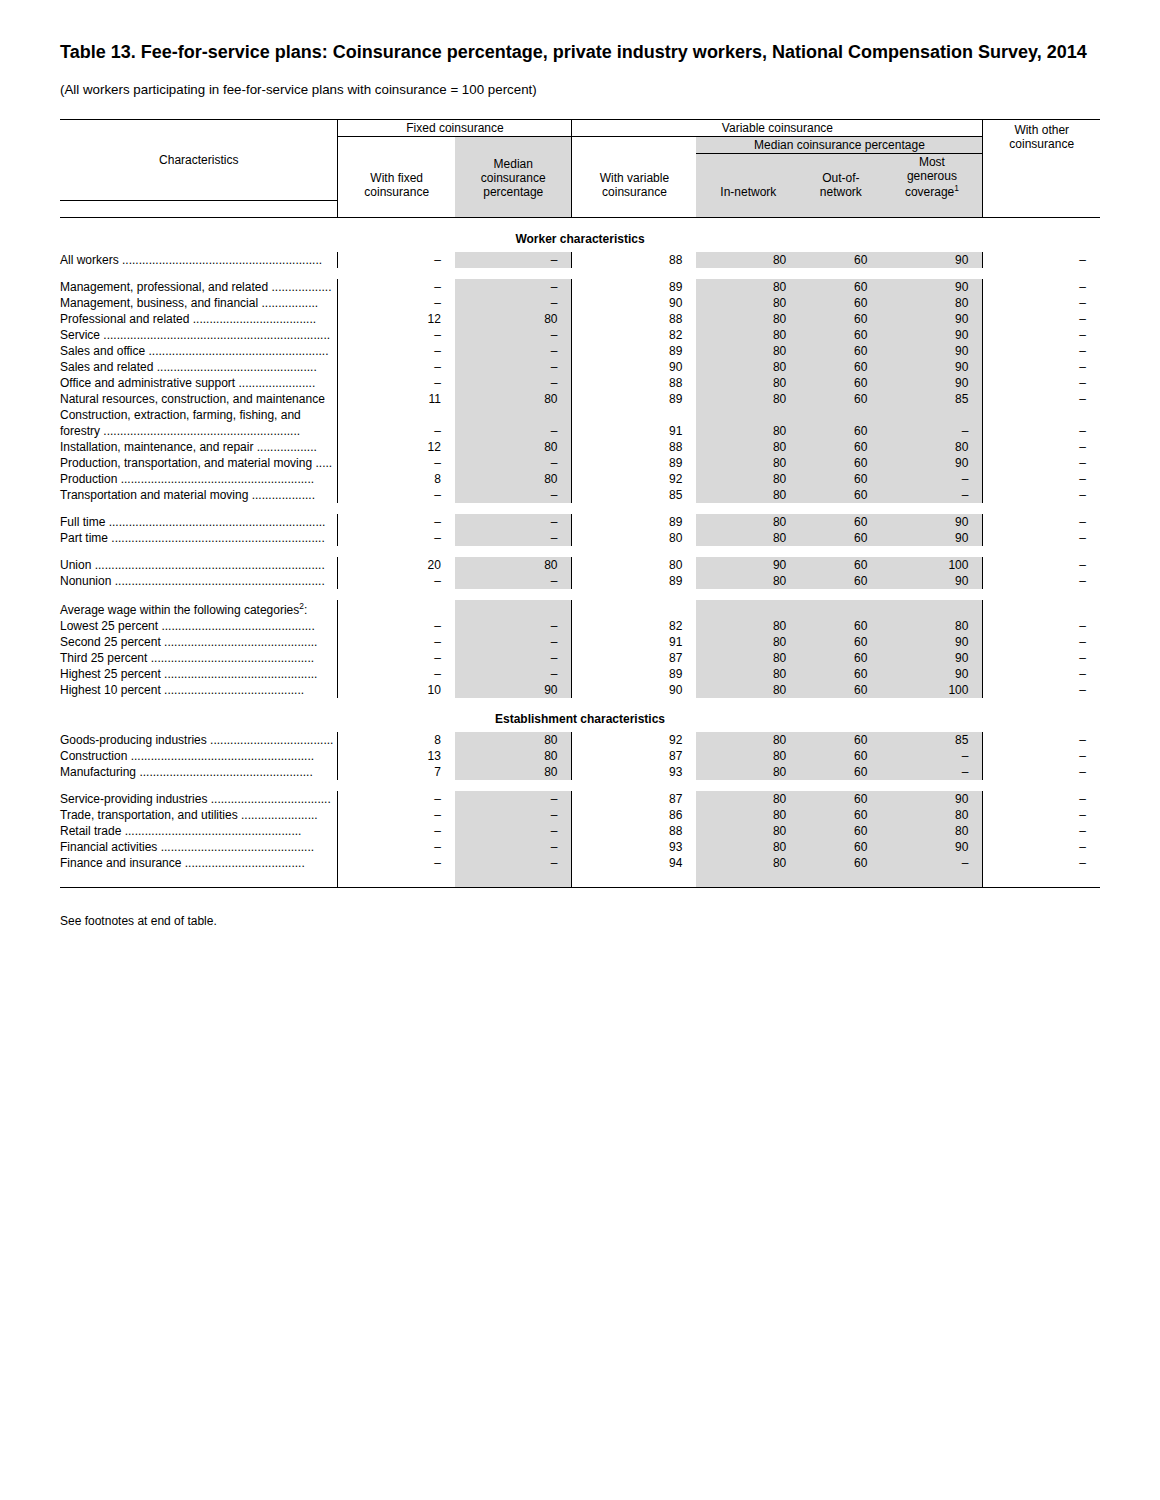Table 13. Fee-for-service plans: Coinsurance percentage, private industry workers, National Compensation Survey, 2014
(All workers participating in fee-for-service plans with coinsurance = 100 percent)
| Characteristics | Fixed coinsurance | Variable coinsurance | With other coinsurance |
| --- | --- | --- | --- |
| With fixed coinsurance | Median coinsurance percentage | With variable coinsurance | Median coinsurance percentage |
| In-network | Out-of- network | Most generous coverage 1 | |
| Worker characteristics |
| All workers ............................................................ | – | – | 88 | 80 | 60 | 90 | – |
| Management, professional, and related .................. | – | – | 89 | 80 | 60 | 90 | – |
| Management, business, and financial ................. | – | – | 90 | 80 | 60 | 80 | – |
| Professional and related ..................................... | 12 | 80 | 88 | 80 | 60 | 90 | – |
| Service .................................................................... | – | – | 82 | 80 | 60 | 90 | – |
| Sales and office ...................................................... | – | – | 89 | 80 | 60 | 90 | – |
| Sales and related ................................................ | – | – | 90 | 80 | 60 | 90 | – |
| Office and administrative support ....................... | – | – | 88 | 80 | 60 | 90 | – |
| Natural resources, construction, and maintenance | 11 | 80 | 89 | 80 | 60 | 85 | – |
| Construction, extraction, farming, fishing, and | | | | | | | |
| forestry ........................................................... | – | – | 91 | 80 | 60 | – | – |
| Installation, maintenance, and repair .................. | 12 | 80 | 88 | 80 | 60 | 80 | – |
| Production, transportation, and material moving ..... | – | – | 89 | 80 | 60 | 90 | – |
| Production .......................................................... | 8 | 80 | 92 | 80 | 60 | – | – |
| Transportation and material moving ................... | – | – | 85 | 80 | 60 | – | – |
| Full time ................................................................. | – | – | 89 | 80 | 60 | 90 | – |
| Part time ................................................................ | – | – | 80 | 80 | 60 | 90 | – |
| Union ..................................................................... | 20 | 80 | 80 | 90 | 60 | 100 | – |
| Nonunion ............................................................... | – | – | 89 | 80 | 60 | 90 | – |
| Average wage within the following categories 2 : | | | | | | | |
| Lowest 25 percent .............................................. | – | – | 82 | 80 | 60 | 80 | – |
| Second 25 percent .............................................. | – | – | 91 | 80 | 60 | 90 | – |
| Third 25 percent ................................................. | – | – | 87 | 80 | 60 | 90 | – |
| Highest 25 percent .............................................. | – | – | 89 | 80 | 60 | 90 | – |
| Highest 10 percent .......................................... | 10 | 90 | 90 | 80 | 60 | 100 | – |
| Establishment characteristics |
| Goods-producing industries ..................................... | 8 | 80 | 92 | 80 | 60 | 85 | – |
| Construction ....................................................... | 13 | 80 | 87 | 80 | 60 | – | – |
| Manufacturing .................................................... | 7 | 80 | 93 | 80 | 60 | – | – |
| Service-providing industries .................................... | – | – | 87 | 80 | 60 | 90 | – |
| Trade, transportation, and utilities ....................... | – | – | 86 | 80 | 60 | 80 | – |
| Retail trade ..................................................... | – | – | 88 | 80 | 60 | 80 | – |
| Financial activities .............................................. | – | – | 93 | 80 | 60 | 90 | – |
| Finance and insurance .................................... | – | – | 94 | 80 | 60 | – | – |
See footnotes at end of table.